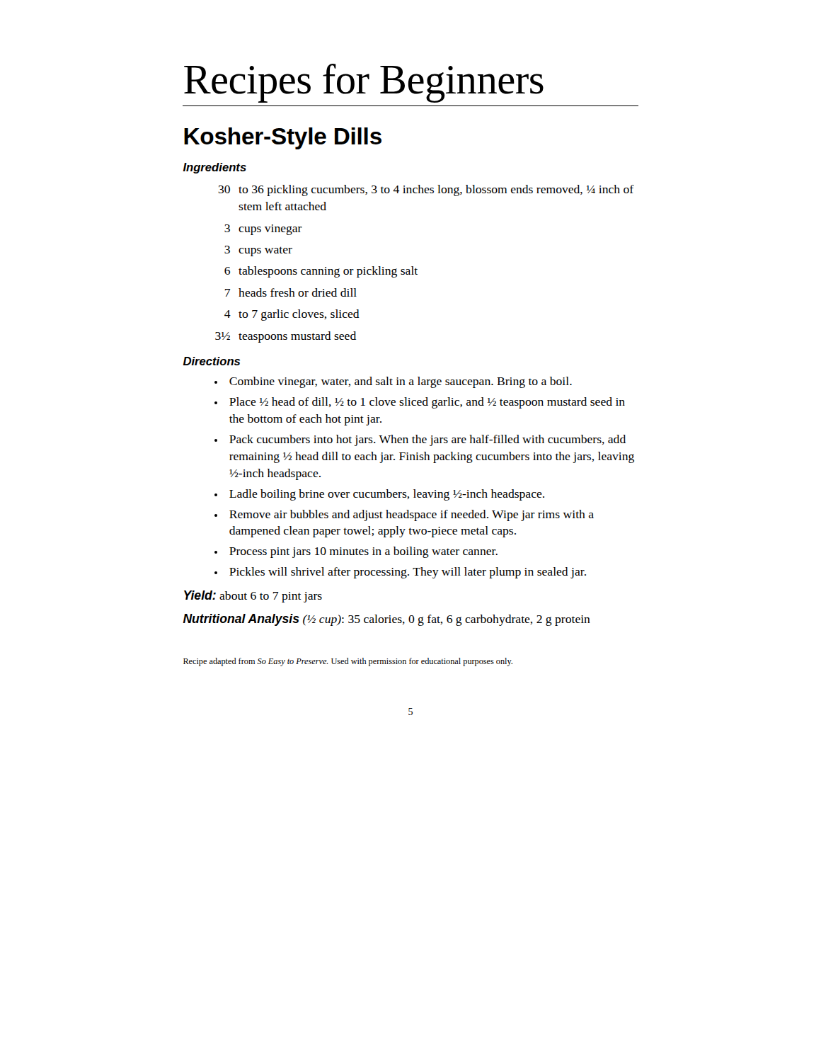Recipes for Beginners
Kosher-Style Dills
Ingredients
| 30 | to 36 pickling cucumbers, 3 to 4 inches long, blossom ends removed, ¼ inch of stem left attached |
| 3 | cups vinegar |
| 3 | cups water |
| 6 | tablespoons canning or pickling salt |
| 7 | heads fresh or dried dill |
| 4 | to 7 garlic cloves, sliced |
| 3 ½ | teaspoons mustard seed |
Directions
Combine vinegar, water, and salt in a large saucepan. Bring to a boil.
Place ½ head of dill, ½ to 1 clove sliced garlic, and ½ teaspoon mustard seed in the bottom of each hot pint jar.
Pack cucumbers into hot jars. When the jars are half-filled with cucumbers, add remaining ½ head dill to each jar. Finish packing cucumbers into the jars, leaving ½-inch headspace.
Ladle boiling brine over cucumbers, leaving ½-inch headspace.
Remove air bubbles and adjust headspace if needed. Wipe jar rims with a dampened clean paper towel; apply two-piece metal caps.
Process pint jars 10 minutes in a boiling water canner.
Pickles will shrivel after processing. They will later plump in sealed jar.
Yield: about 6 to 7 pint jars
Nutritional Analysis (½ cup): 35 calories, 0 g fat, 6 g carbohydrate, 2 g protein
Recipe adapted from So Easy to Preserve. Used with permission for educational purposes only.
5